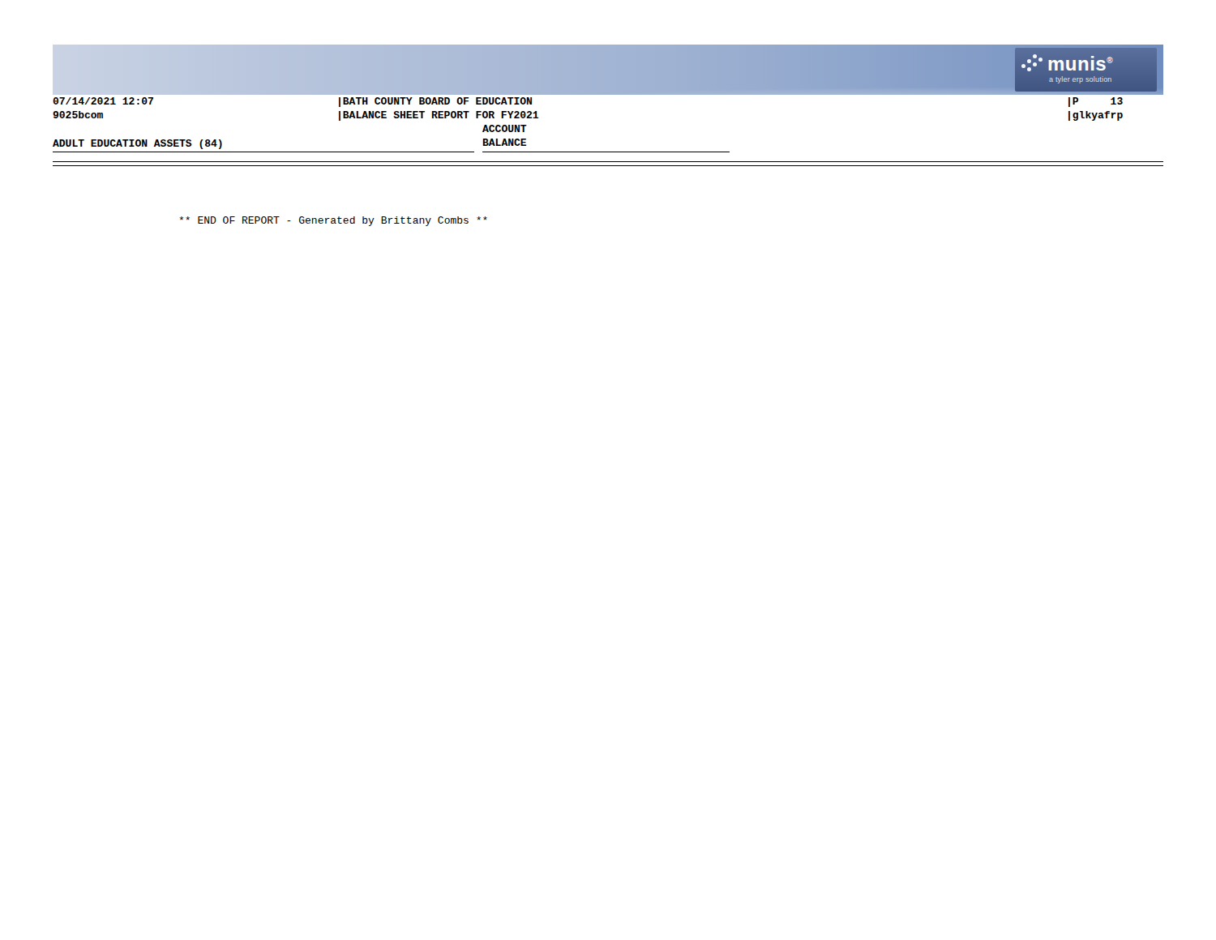munis®
a tyler erp solution
07/14/2021 12:07 9025bcom
|BATH COUNTY BOARD OF EDUCATION |BALANCE SHEET REPORT FOR FY2021
|P 13 |glkyafrp
ACCOUNT BALANCE
ADULT EDUCATION ASSETS (84)
** END OF REPORT - Generated by Brittany Combs **